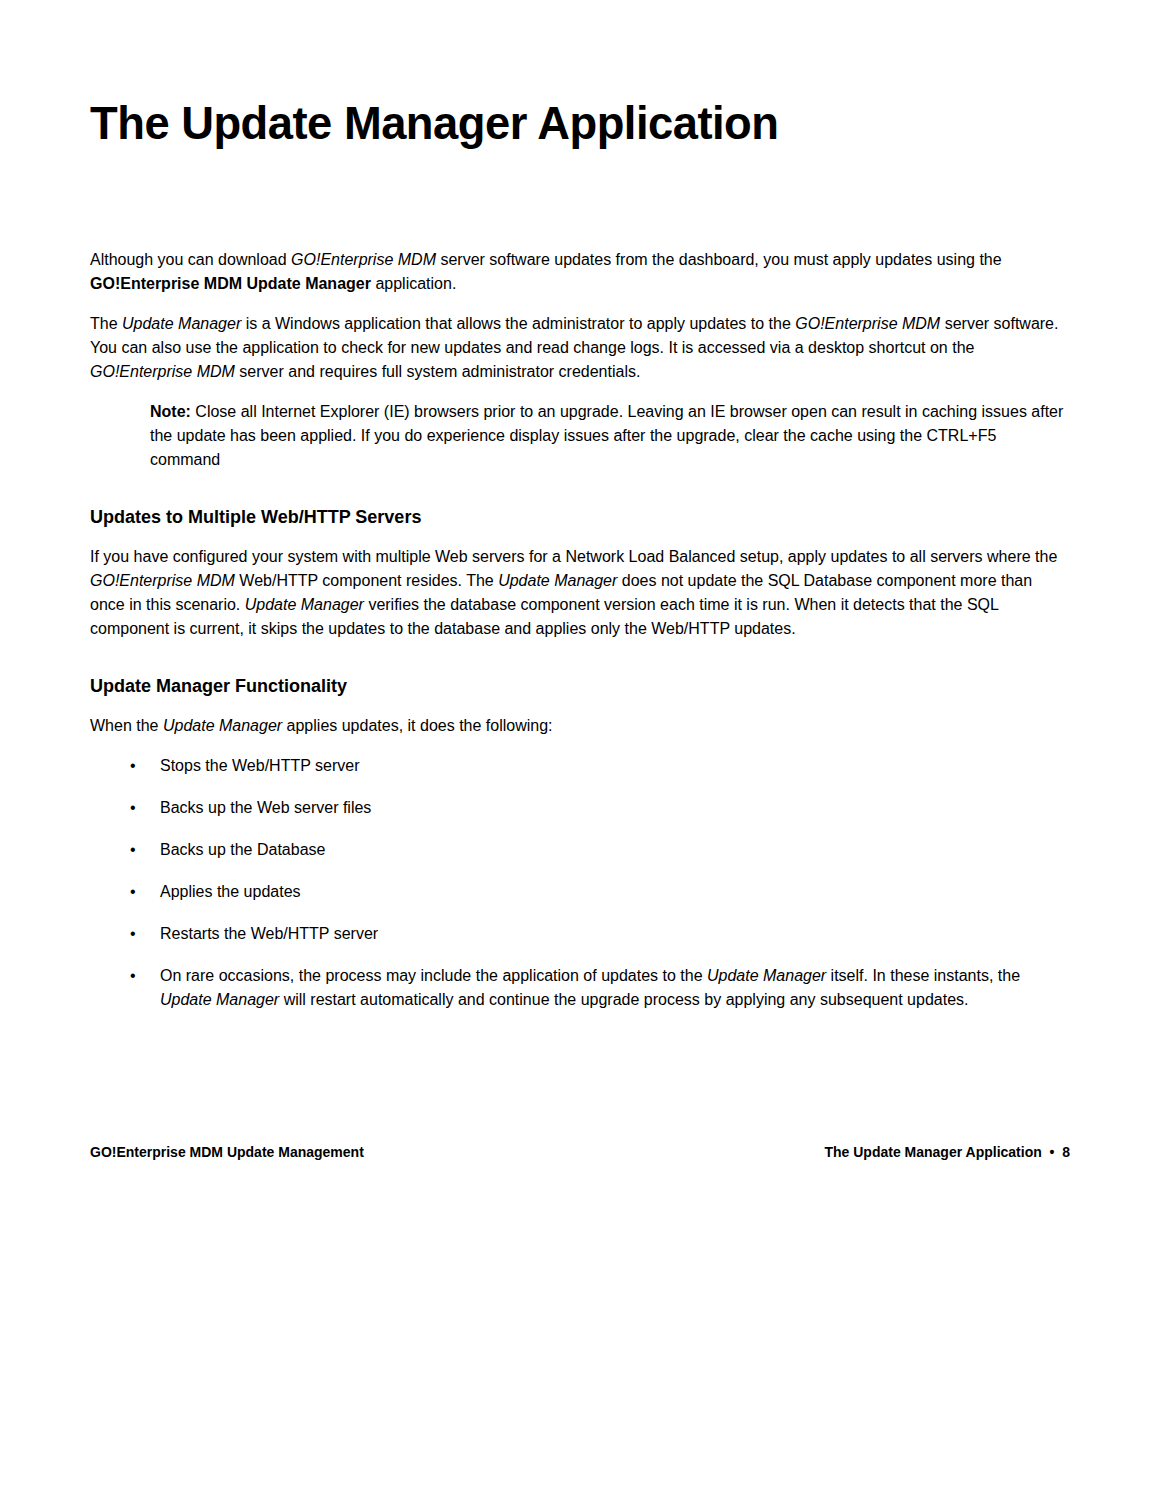The Update Manager Application
Although you can download GO!Enterprise MDM server software updates from the dashboard, you must apply updates using the GO!Enterprise MDM Update Manager application.
The Update Manager is a Windows application that allows the administrator to apply updates to the GO!Enterprise MDM server software. You can also use the application to check for new updates and read change logs. It is accessed via a desktop shortcut on the GO!Enterprise MDM server and requires full system administrator credentials.
Note: Close all Internet Explorer (IE) browsers prior to an upgrade. Leaving an IE browser open can result in caching issues after the update has been applied. If you do experience display issues after the upgrade, clear the cache using the CTRL+F5 command
Updates to Multiple Web/HTTP Servers
If you have configured your system with multiple Web servers for a Network Load Balanced setup, apply updates to all servers where the GO!Enterprise MDM Web/HTTP component resides. The Update Manager does not update the SQL Database component more than once in this scenario. Update Manager verifies the database component version each time it is run. When it detects that the SQL component is current, it skips the updates to the database and applies only the Web/HTTP updates.
Update Manager Functionality
When the Update Manager applies updates, it does the following:
Stops the Web/HTTP server
Backs up the Web server files
Backs up the Database
Applies the updates
Restarts the Web/HTTP server
On rare occasions, the process may include the application of updates to the Update Manager itself. In these instants, the Update Manager will restart automatically and continue the upgrade process by applying any subsequent updates.
GO!Enterprise MDM Update Management
The Update Manager Application • 8